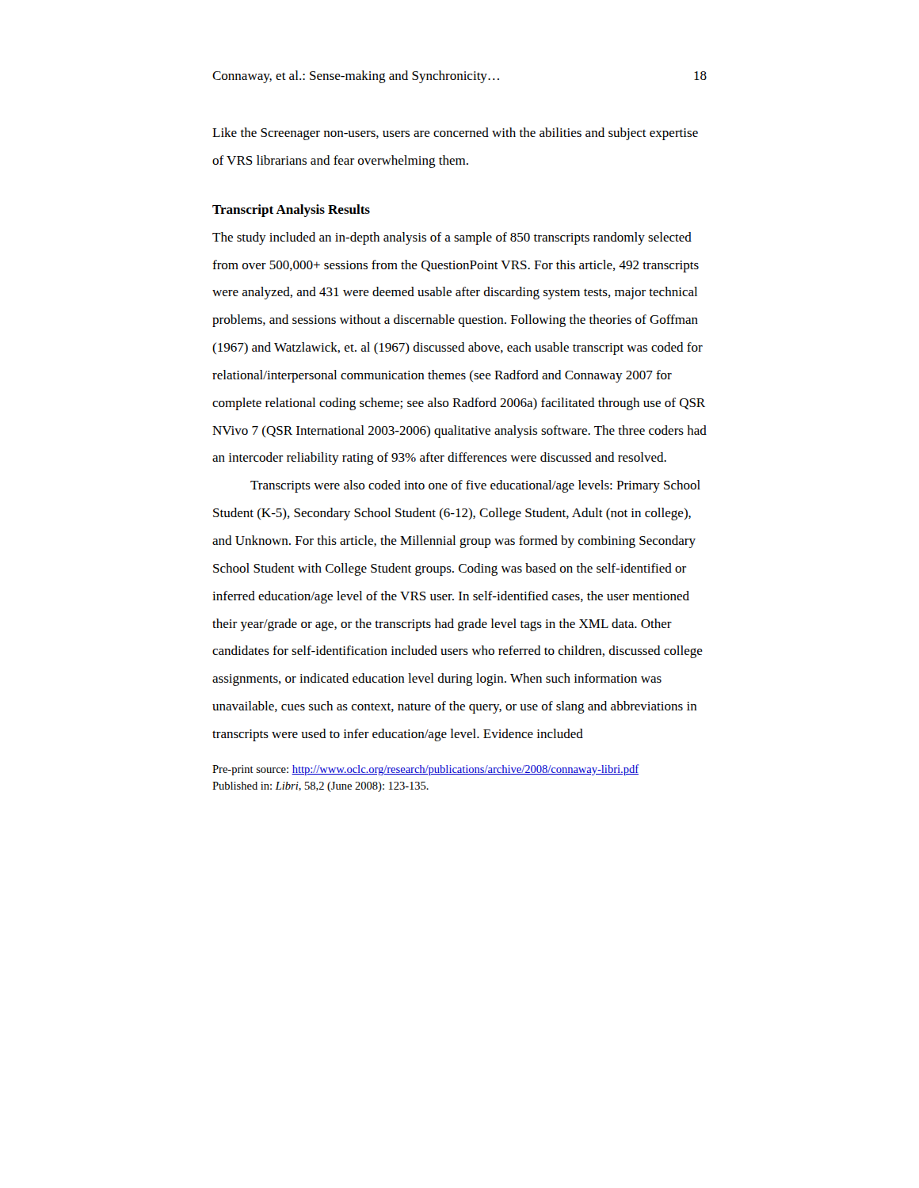Connaway, et al.: Sense-making and Synchronicity… 18
Like the Screenager non-users, users are concerned with the abilities and subject expertise of VRS librarians and fear overwhelming them.
Transcript Analysis Results
The study included an in-depth analysis of a sample of 850 transcripts randomly selected from over 500,000+ sessions from the QuestionPoint VRS. For this article, 492 transcripts were analyzed, and 431 were deemed usable after discarding system tests, major technical problems, and sessions without a discernable question. Following the theories of Goffman (1967) and Watzlawick, et. al (1967) discussed above, each usable transcript was coded for relational/interpersonal communication themes (see Radford and Connaway 2007 for complete relational coding scheme; see also Radford 2006a) facilitated through use of QSR NVivo 7 (QSR International 2003-2006) qualitative analysis software. The three coders had an intercoder reliability rating of 93% after differences were discussed and resolved.
Transcripts were also coded into one of five educational/age levels: Primary School Student (K-5), Secondary School Student (6-12), College Student, Adult (not in college), and Unknown. For this article, the Millennial group was formed by combining Secondary School Student with College Student groups. Coding was based on the self-identified or inferred education/age level of the VRS user. In self-identified cases, the user mentioned their year/grade or age, or the transcripts had grade level tags in the XML data. Other candidates for self-identification included users who referred to children, discussed college assignments, or indicated education level during login. When such information was unavailable, cues such as context, nature of the query, or use of slang and abbreviations in transcripts were used to infer education/age level. Evidence included
Pre-print source: http://www.oclc.org/research/publications/archive/2008/connaway-libri.pdf Published in: Libri, 58,2 (June 2008): 123-135.